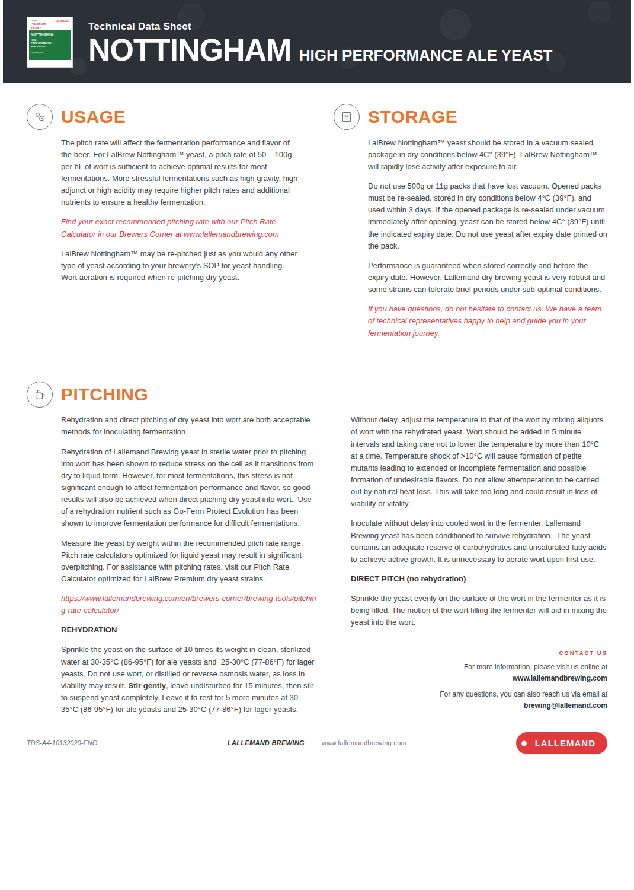LalBrew
PREMIUM YEAST
LALLEMAND
NOTTINGHAM
HIGH
PERFORMANCE
ALE YEAST
Dry Brewing Yeast
Technical Data Sheet
NOTTINGHAM HIGH PERFORMANCE ALE YEAST
Usage
The pitch rate will affect the fermentation performance and flavor of the beer. For LalBrew Nottingham™ yeast, a pitch rate of 50 – 100g per hL of wort is sufficient to achieve optimal results for most fermentations. More stressful fermentations such as high gravity, high adjunct or high acidity may require higher pitch rates and additional nutrients to ensure a healthy fermentation.
Find your exact recommended pitching rate with our Pitch Rate Calculator in our Brewers Corner at www.lallemandbrewing.com
LalBrew Nottingham™ may be re-pitched just as you would any other type of yeast according to your brewery’s SOP for yeast handling. Wort aeration is required when re-pitching dry yeast.
Storage
LalBrew Nottingham™ yeast should be stored in a vacuum sealed package in dry conditions below 4C° (39°F). LalBrew Nottingham™ will rapidly lose activity after exposure to air.
Do not use 500g or 11g packs that have lost vacuum. Opened packs must be re-sealed, stored in dry conditions below 4°C (39°F), and used within 3 days. If the opened package is re-sealed under vacuum immediately after opening, yeast can be stored below 4C° (39°F) until the indicated expiry date. Do not use yeast after expiry date printed on the pack.
Performance is guaranteed when stored correctly and before the expiry date. However, Lallemand dry brewing yeast is very robust and some strains can tolerate brief periods under sub-optimal conditions.
If you have questions, do not hesitate to contact us. We have a team of technical representatives happy to help and guide you in your fermentation journey.
Pitching
Rehydration and direct pitching of dry yeast into wort are both acceptable methods for inoculating fermentation.
Rehydration of Lallemand Brewing yeast in sterile water prior to pitching into wort has been shown to reduce stress on the cell as it transitions from dry to liquid form. However, for most fermentations, this stress is not significant enough to affect fermentation performance and flavor, so good results will also be achieved when direct pitching dry yeast into wort. Use of a rehydration nutrient such as Go-Ferm Protect Evolution has been shown to improve fermentation performance for difficult fermentations.
Measure the yeast by weight within the recommended pitch rate range. Pitch rate calculators optimized for liquid yeast may result in significant overpitching. For assistance with pitching rates, visit our Pitch Rate Calculator optimized for LalBrew Premium dry yeast strains.
https://www.lallemandbrewing.com/en/brewers-corner/brewing-tools/pitching-rate-calculator/
REHYDRATION
Sprinkle the yeast on the surface of 10 times its weight in clean, sterilized water at 30-35°C (86-95°F) for ale yeasts and 25-30°C (77-86°F) for lager yeasts. Do not use wort, or distilled or reverse osmosis water, as loss in viability may result. Stir gently, leave undisturbed for 15 minutes, then stir to suspend yeast completely. Leave it to rest for 5 more minutes at 30-35°C (86-95°F) for ale yeasts and 25-30°C (77-86°F) for lager yeasts.
Without delay, adjust the temperature to that of the wort by mixing aliquots of wort with the rehydrated yeast. Wort should be added in 5 minute intervals and taking care not to lower the temperature by more than 10°C at a time. Temperature shock of >10°C will cause formation of petite mutants leading to extended or incomplete fermentation and possible formation of undesirable flavors. Do not allow attemperation to be carried out by natural heat loss. This will take too long and could result in loss of viability or vitality.
Inoculate without delay into cooled wort in the fermenter. Lallemand Brewing yeast has been conditioned to survive rehydration. The yeast contains an adequate reserve of carbohydrates and unsaturated fatty acids to achieve active growth. It is unnecessary to aerate wort upon first use.
DIRECT PITCH (no rehydration)
Sprinkle the yeast evenly on the surface of the wort in the fermenter as it is being filled. The motion of the wort filling the fermenter will aid in mixing the yeast into the wort.
CONTACT US
For more information, please visit us online at
www.lallemandbrewing.com
For any questions, you can also reach us via email at
brewing@lallemand.com
TDS-A4-10132020-ENG
LALLEMAND BREWING www.lallemandbrewing.com
LALLEMAND